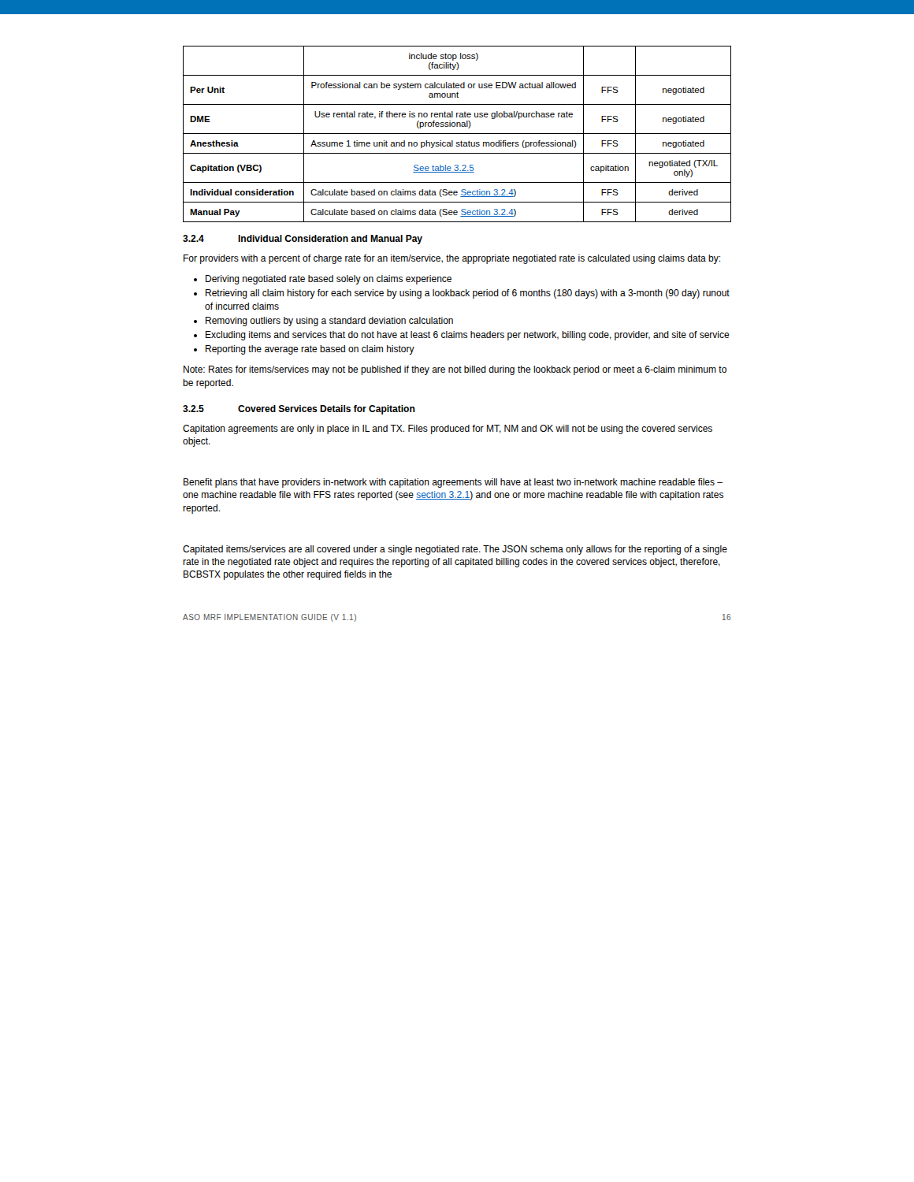| | include stop loss) (facility) | | |
| Per Unit | Professional can be system calculated or use EDW actual allowed amount | FFS | negotiated |
| DME | Use rental rate, if there is no rental rate use global/purchase rate (professional) | FFS | negotiated |
| Anesthesia | Assume 1 time unit and no physical status modifiers (professional) | FFS | negotiated |
| Capitation (VBC) | See table 3.2.5 | capitation | negotiated (TX/IL only) |
| Individual consideration | Calculate based on claims data (See Section 3.2.4 ) | FFS | derived |
| Manual Pay | Calculate based on claims data (See Section 3.2.4 ) | FFS | derived |
3.2.4 Individual Consideration and Manual Pay
For providers with a percent of charge rate for an item/service, the appropriate negotiated rate is calculated using claims data by:
Deriving negotiated rate based solely on claims experience
Retrieving all claim history for each service by using a lookback period of 6 months (180 days) with a 3-month (90 day) runout of incurred claims
Removing outliers by using a standard deviation calculation
Excluding items and services that do not have at least 6 claims headers per network, billing code, provider, and site of service
Reporting the average rate based on claim history
Note: Rates for items/services may not be published if they are not billed during the lookback period or meet a 6-claim minimum to be reported.
3.2.5 Covered Services Details for Capitation
Capitation agreements are only in place in IL and TX. Files produced for MT, NM and OK will not be using the covered services object.
Benefit plans that have providers in-network with capitation agreements will have at least two in-network machine readable files – one machine readable file with FFS rates reported (see section 3.2.1) and one or more machine readable file with capitation rates reported.
Capitated items/services are all covered under a single negotiated rate. The JSON schema only allows for the reporting of a single rate in the negotiated rate object and requires the reporting of all capitated billing codes in the covered services object, therefore, BCBSTX populates the other required fields in the
ASO MRF IMPLEMENTATION GUIDE (V 1.1) 16